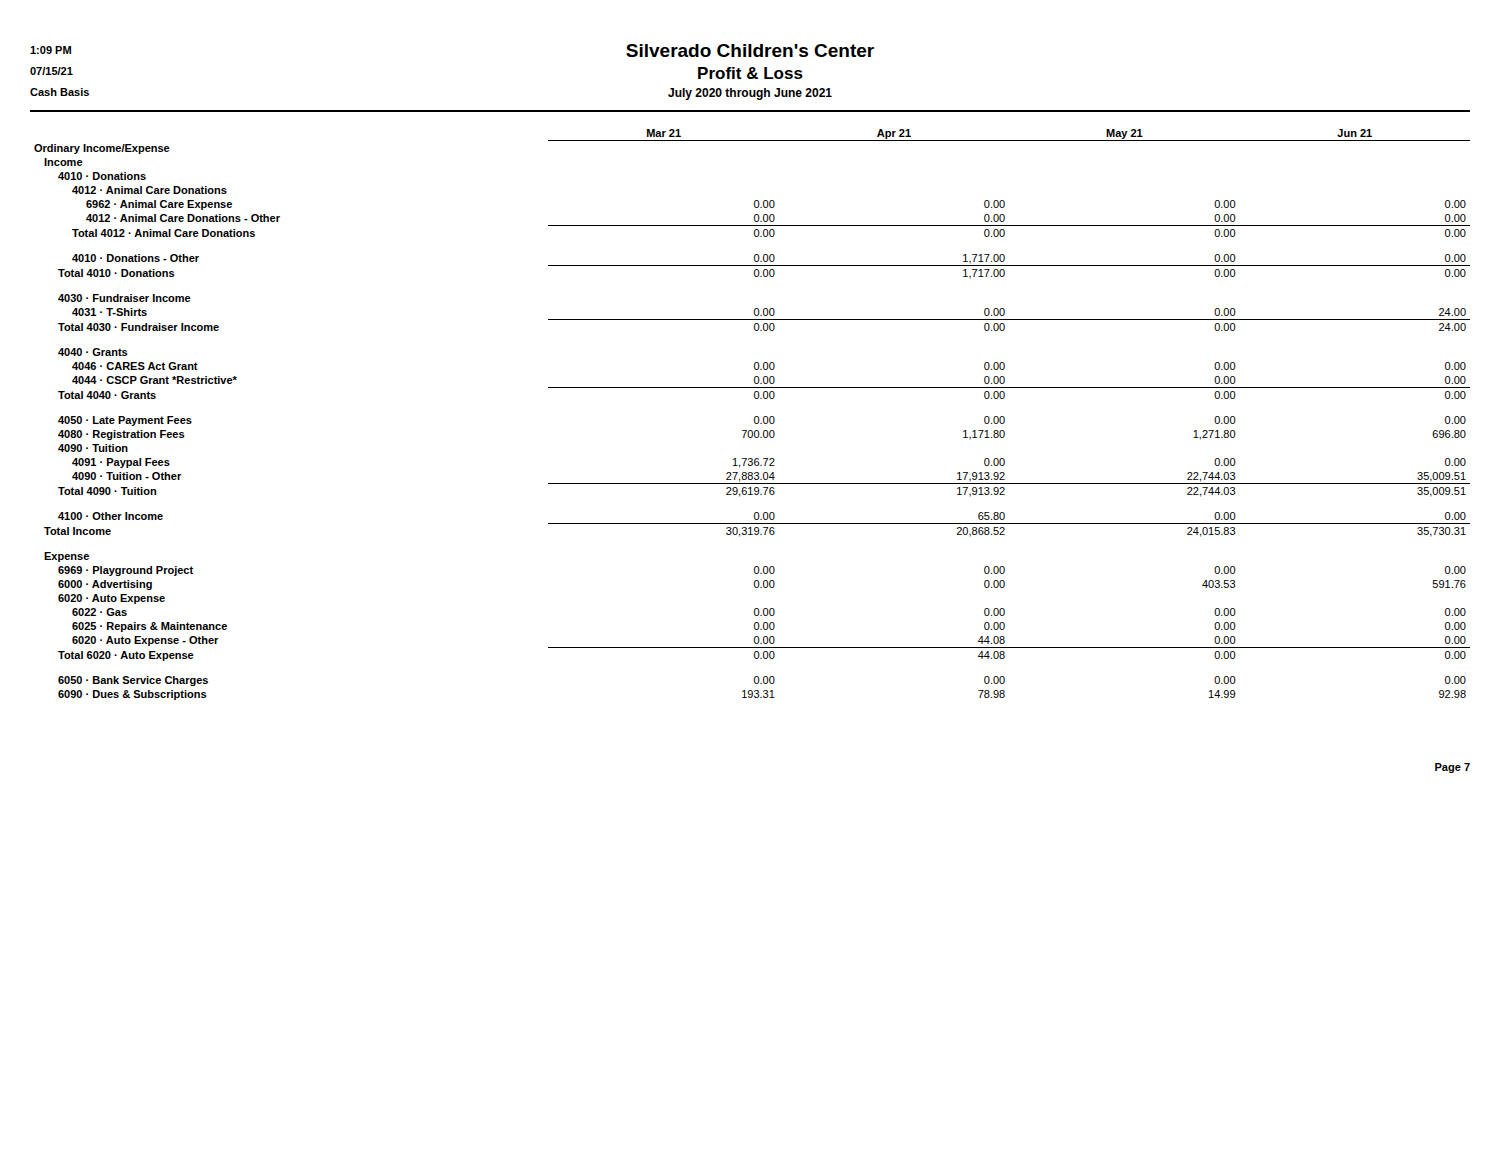1:09 PM
07/15/21
Cash Basis
Silverado Children's Center
Profit & Loss
July 2020 through June 2021
| | Mar 21 | Apr 21 | May 21 | Jun 21 |
| --- | --- | --- | --- | --- |
| Ordinary Income/Expense | | | | |
| Income | | | | |
| 4010 · Donations | | | | |
| 4012 · Animal Care Donations | | | | |
| 6962 · Animal Care Expense | 0.00 | 0.00 | 0.00 | 0.00 |
| 4012 · Animal Care Donations - Other | 0.00 | 0.00 | 0.00 | 0.00 |
| Total 4012 · Animal Care Donations | 0.00 | 0.00 | 0.00 | 0.00 |
| 4010 · Donations - Other | 0.00 | 1,717.00 | 0.00 | 0.00 |
| Total 4010 · Donations | 0.00 | 1,717.00 | 0.00 | 0.00 |
| 4030 · Fundraiser Income | | | | |
| 4031 · T-Shirts | 0.00 | 0.00 | 0.00 | 24.00 |
| Total 4030 · Fundraiser Income | 0.00 | 0.00 | 0.00 | 24.00 |
| 4040 · Grants | | | | |
| 4046 · CARES Act Grant | 0.00 | 0.00 | 0.00 | 0.00 |
| 4044 · CSCP Grant *Restrictive* | 0.00 | 0.00 | 0.00 | 0.00 |
| Total 4040 · Grants | 0.00 | 0.00 | 0.00 | 0.00 |
| 4050 · Late Payment Fees | 0.00 | 0.00 | 0.00 | 0.00 |
| 4080 · Registration Fees | 700.00 | 1,171.80 | 1,271.80 | 696.80 |
| 4090 · Tuition | | | | |
| 4091 · Paypal Fees | 1,736.72 | 0.00 | 0.00 | 0.00 |
| 4090 · Tuition - Other | 27,883.04 | 17,913.92 | 22,744.03 | 35,009.51 |
| Total 4090 · Tuition | 29,619.76 | 17,913.92 | 22,744.03 | 35,009.51 |
| 4100 · Other Income | 0.00 | 65.80 | 0.00 | 0.00 |
| Total Income | 30,319.76 | 20,868.52 | 24,015.83 | 35,730.31 |
| Expense | | | | |
| 6969 · Playground Project | 0.00 | 0.00 | 0.00 | 0.00 |
| 6000 · Advertising | 0.00 | 0.00 | 403.53 | 591.76 |
| 6020 · Auto Expense | | | | |
| 6022 · Gas | 0.00 | 0.00 | 0.00 | 0.00 |
| 6025 · Repairs & Maintenance | 0.00 | 0.00 | 0.00 | 0.00 |
| 6020 · Auto Expense - Other | 0.00 | 44.08 | 0.00 | 0.00 |
| Total 6020 · Auto Expense | 0.00 | 44.08 | 0.00 | 0.00 |
| 6050 · Bank Service Charges | 0.00 | 0.00 | 0.00 | 0.00 |
| 6090 · Dues & Subscriptions | 193.31 | 78.98 | 14.99 | 92.98 |
Page 7